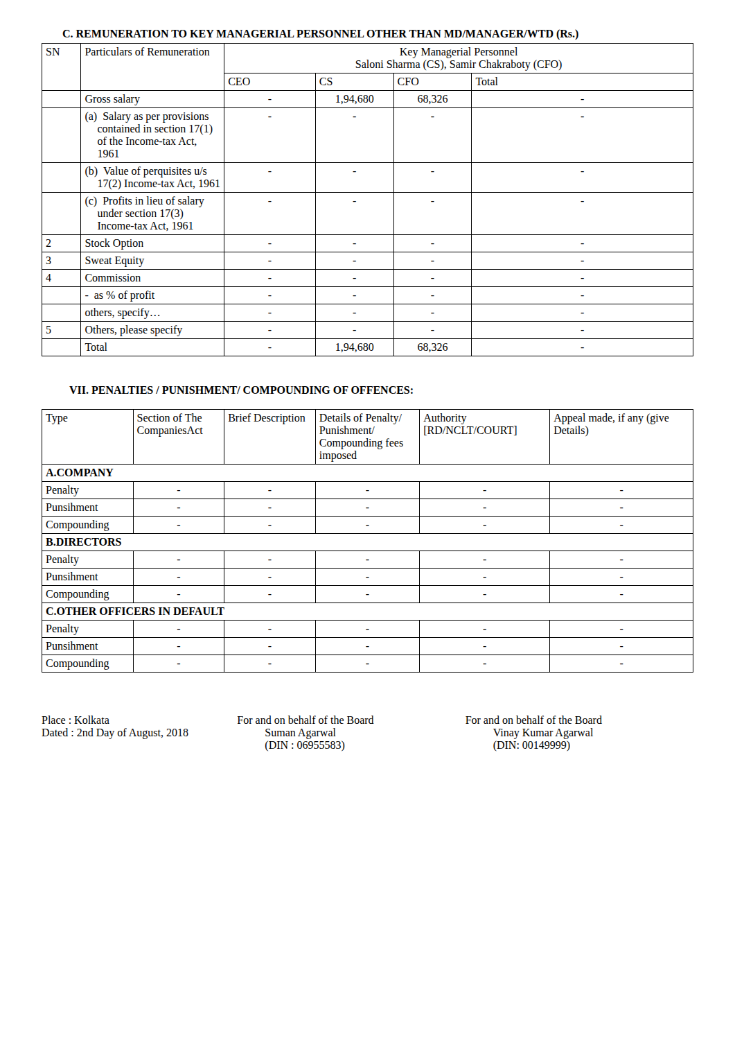C. Remuneration to Key Managerial Personnel other than MD/Manager/WTD (Rs.)
| SN | Particulars of Remuneration | Key Managerial Personnel Saloni Sharma (CS), Samir Chakraboty (CFO) |
| --- | --- | --- |
| CEO | CS | CFO | Total |
| | Gross salary | - | 1,94,680 | 68,326 | - |
| | (a) Salary as per provisions contained in section 17(1) of the Income-tax Act, 1961 | - | - | - | - |
| | (b) Value of perquisites u/s 17(2) Income-tax Act, 1961 | - | - | - | - |
| | (c) Profits in lieu of salary under section 17(3) Income-tax Act, 1961 | - | - | - | - |
| 2 | Stock Option | - | - | - | - |
| 3 | Sweat Equity | - | - | - | - |
| 4 | Commission | - | - | - | - |
| | - as % of profit | - | - | - | - |
| | others, specify… | - | - | - | - |
| 5 | Others, please specify | - | - | - | - |
| | Total | - | 1,94,680 | 68,326 | - |
VII. PENALTIES / PUNISHMENT/ COMPOUNDING OF OFFENCES:
| Type | Section of The CompaniesAct | Brief Description | Details of Penalty/ Punishment/ Compounding fees imposed | Authority [RD/NCLT/COURT] | Appeal made, if any (give Details) |
| --- | --- | --- | --- | --- | --- |
| A.COMPANY |
| Penalty | - | - | - | - | - |
| Punsihment | - | - | - | - | - |
| Compounding | - | - | - | - | - |
| B.DIRECTORS |
| Penalty | - | - | - | - | - |
| Punsihment | - | - | - | - | - |
| Compounding | - | - | - | - | - |
| C.OTHER OFFICERS IN DEFAULT |
| Penalty | - | - | - | - | - |
| Punsihment | - | - | - | - | - |
| Compounding | - | - | - | - | - |
| Place : Kolkata Dated : 2nd Day of August, 2018 | For and on behalf of the Board Suman Agarwal (DIN : 06955583) | For and on behalf of the Board Vinay Kumar Agarwal (DIN: 00149999) |